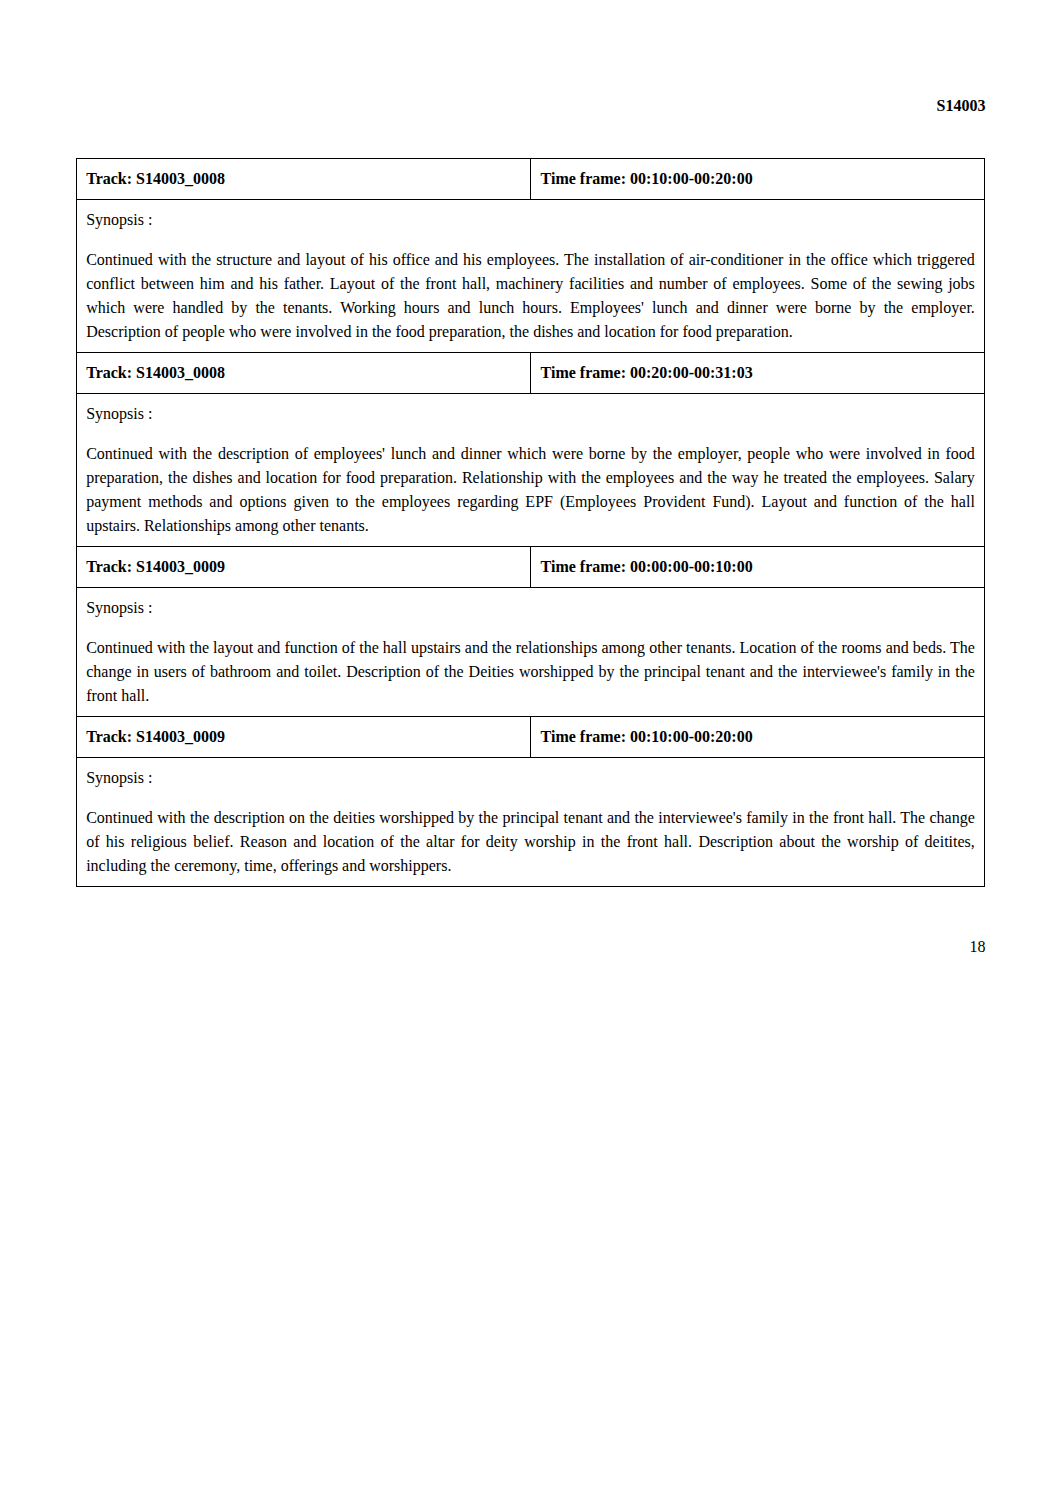S14003
| Track: S14003_0008 | Time frame: 00:10:00-00:20:00 |
| Synopsis : Continued with the structure and layout of his office and his employees. The installation of air-conditioner in the office which triggered conflict between him and his father. Layout of the front hall, machinery facilities and number of employees. Some of the sewing jobs which were handled by the tenants. Working hours and lunch hours. Employees' lunch and dinner were borne by the employer. Description of people who were involved in the food preparation, the dishes and location for food preparation. |
| Track: S14003_0008 | Time frame: 00:20:00-00:31:03 |
| Synopsis : Continued with the description of employees' lunch and dinner which were borne by the employer, people who were involved in food preparation, the dishes and location for food preparation. Relationship with the employees and the way he treated the employees. Salary payment methods and options given to the employees regarding EPF (Employees Provident Fund). Layout and function of the hall upstairs. Relationships among other tenants. |
| Track: S14003_0009 | Time frame: 00:00:00-00:10:00 |
| Synopsis : Continued with the layout and function of the hall upstairs and the relationships among other tenants. Location of the rooms and beds. The change in users of bathroom and toilet. Description of the Deities worshipped by the principal tenant and the interviewee's family in the front hall. |
| Track: S14003_0009 | Time frame: 00:10:00-00:20:00 |
| Synopsis : Continued with the description on the deities worshipped by the principal tenant and the interviewee's family in the front hall. The change of his religious belief. Reason and location of the altar for deity worship in the front hall. Description about the worship of deitites, including the ceremony, time, offerings and worshippers. |
18